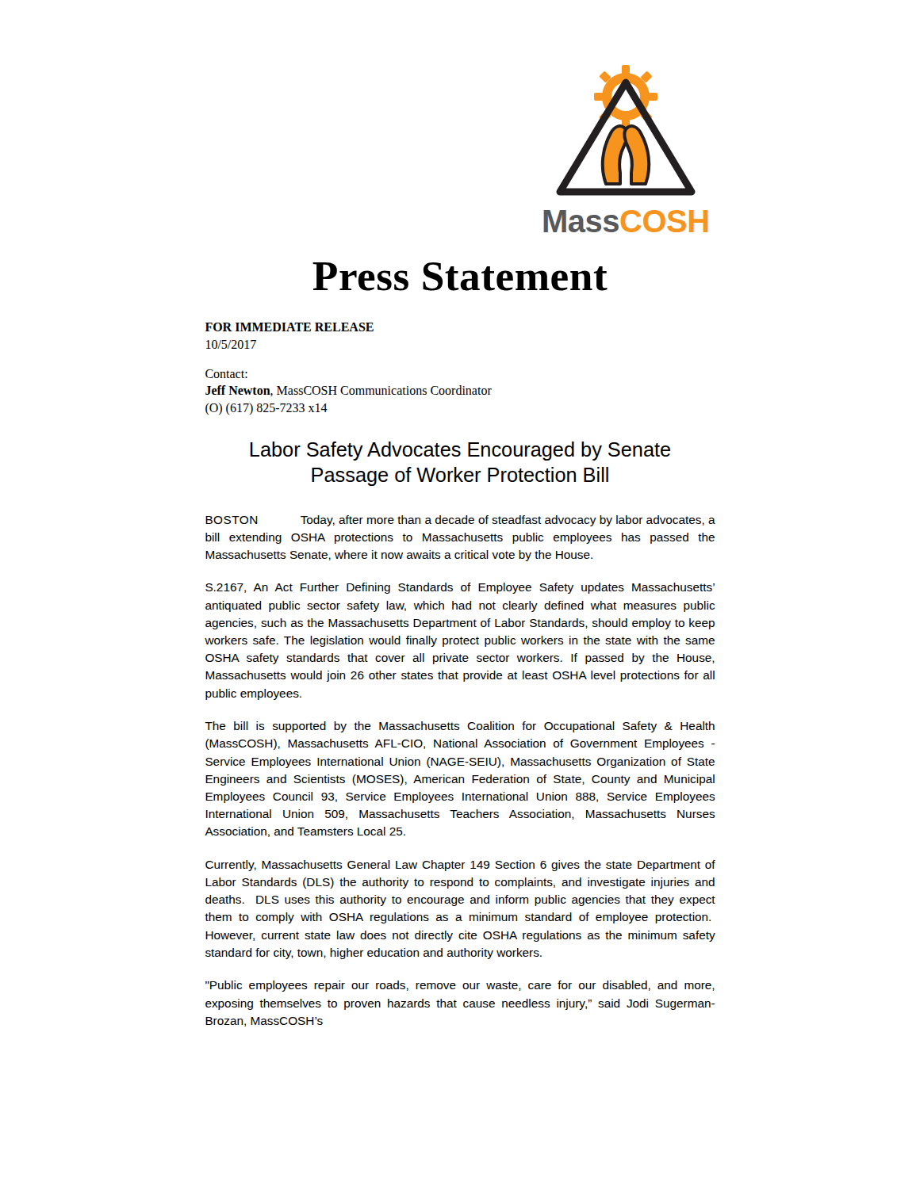Mass COSH
Press Statement
FOR IMMEDIATE RELEASE
10/5/2017
Contact:
Jeff Newton, MassCOSH Communications Coordinator
(O) (617) 825-7233 x14
Labor Safety Advocates Encouraged by Senate Passage of Worker Protection Bill
BOSTON Today, after more than a decade of steadfast advocacy by labor advocates, a bill extending OSHA protections to Massachusetts public employees has passed the Massachusetts Senate, where it now awaits a critical vote by the House.
S.2167, An Act Further Defining Standards of Employee Safety updates Massachusetts’ antiquated public sector safety law, which had not clearly defined what measures public agencies, such as the Massachusetts Department of Labor Standards, should employ to keep workers safe. The legislation would finally protect public workers in the state with the same OSHA safety standards that cover all private sector workers. If passed by the House, Massachusetts would join 26 other states that provide at least OSHA level protections for all public employees.
The bill is supported by the Massachusetts Coalition for Occupational Safety & Health (MassCOSH), Massachusetts AFL-CIO, National Association of Government Employees - Service Employees International Union (NAGE-SEIU), Massachusetts Organization of State Engineers and Scientists (MOSES), American Federation of State, County and Municipal Employees Council 93, Service Employees International Union 888, Service Employees International Union 509, Massachusetts Teachers Association, Massachusetts Nurses Association, and Teamsters Local 25.
Currently, Massachusetts General Law Chapter 149 Section 6 gives the state Department of Labor Standards (DLS) the authority to respond to complaints, and investigate injuries and deaths. DLS uses this authority to encourage and inform public agencies that they expect them to comply with OSHA regulations as a minimum standard of employee protection. However, current state law does not directly cite OSHA regulations as the minimum safety standard for city, town, higher education and authority workers.
"Public employees repair our roads, remove our waste, care for our disabled, and more, exposing themselves to proven hazards that cause needless injury,” said Jodi Sugerman-Brozan, MassCOSH’s